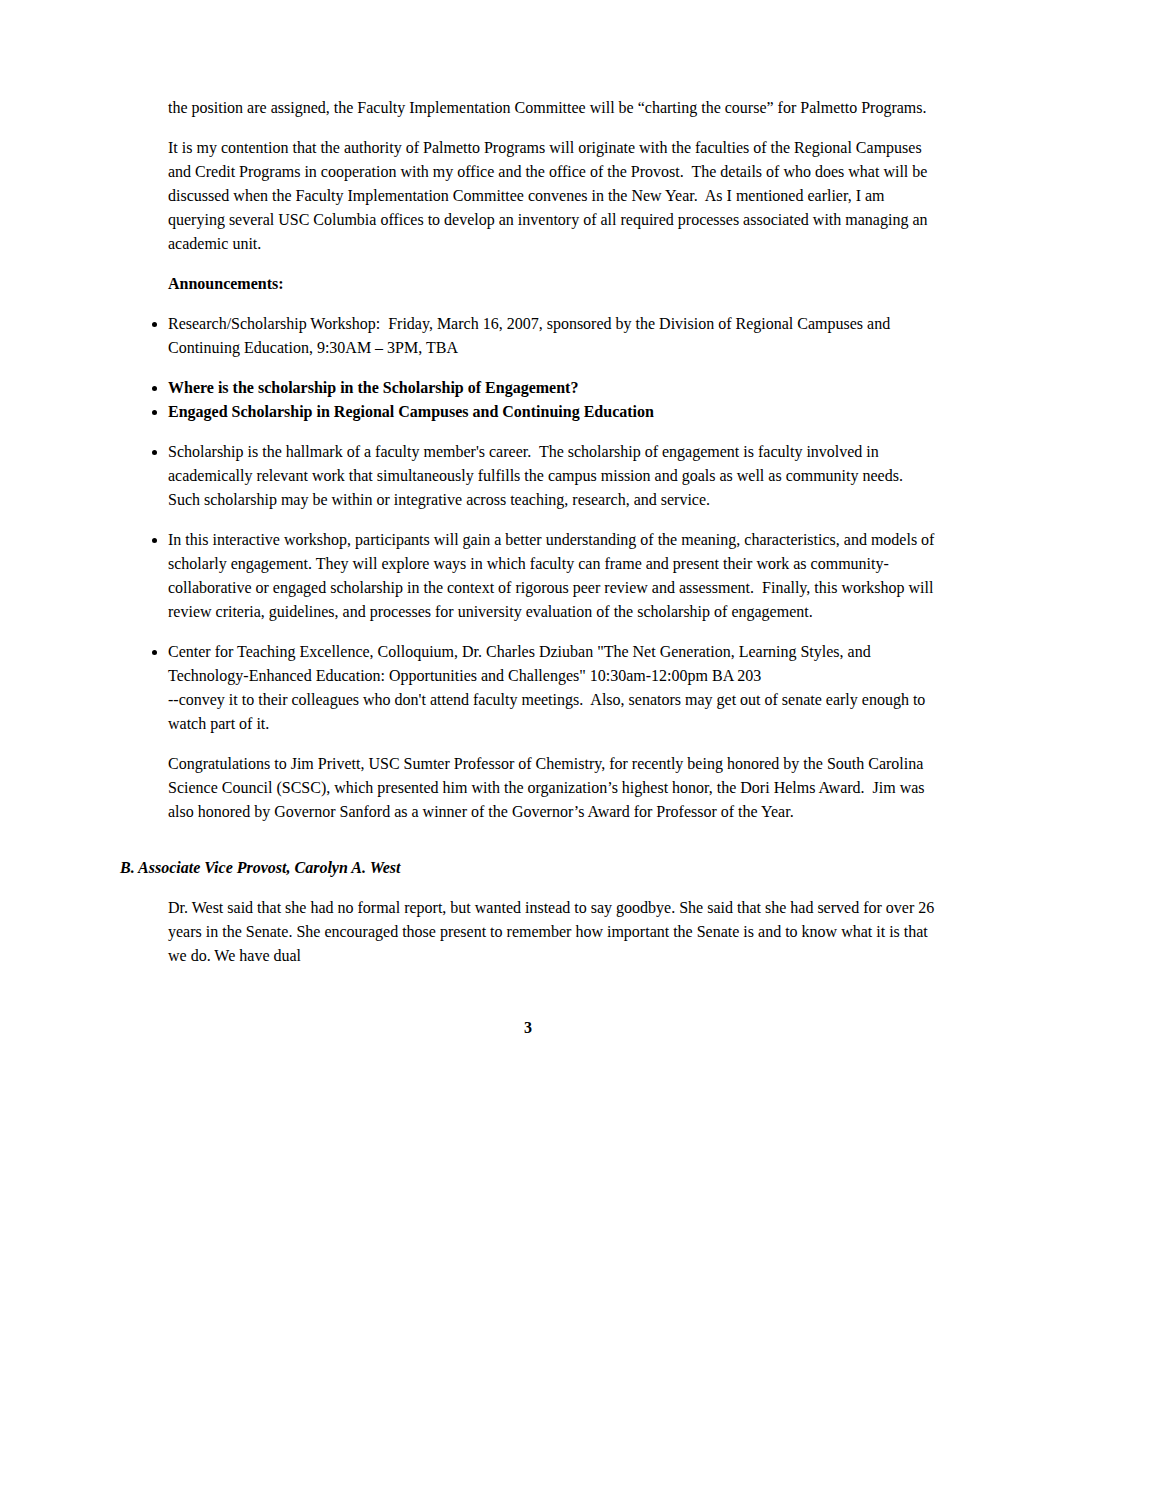the position are assigned, the Faculty Implementation Committee will be “charting the course” for Palmetto Programs.
It is my contention that the authority of Palmetto Programs will originate with the faculties of the Regional Campuses and Credit Programs in cooperation with my office and the office of the Provost. The details of who does what will be discussed when the Faculty Implementation Committee convenes in the New Year. As I mentioned earlier, I am querying several USC Columbia offices to develop an inventory of all required processes associated with managing an academic unit.
Announcements:
Research/Scholarship Workshop: Friday, March 16, 2007, sponsored by the Division of Regional Campuses and Continuing Education, 9:30AM – 3PM, TBA
Where is the scholarship in the Scholarship of Engagement?
Engaged Scholarship in Regional Campuses and Continuing Education
Scholarship is the hallmark of a faculty member's career. The scholarship of engagement is faculty involved in academically relevant work that simultaneously fulfills the campus mission and goals as well as community needs. Such scholarship may be within or integrative across teaching, research, and service.
In this interactive workshop, participants will gain a better understanding of the meaning, characteristics, and models of scholarly engagement. They will explore ways in which faculty can frame and present their work as community-collaborative or engaged scholarship in the context of rigorous peer review and assessment. Finally, this workshop will review criteria, guidelines, and processes for university evaluation of the scholarship of engagement.
Center for Teaching Excellence, Colloquium, Dr. Charles Dziuban "The Net Generation, Learning Styles, and Technology-Enhanced Education: Opportunities and Challenges" 10:30am-12:00pm BA 203
--convey it to their colleagues who don't attend faculty meetings. Also, senators may get out of senate early enough to watch part of it.
Congratulations to Jim Privett, USC Sumter Professor of Chemistry, for recently being honored by the South Carolina Science Council (SCSC), which presented him with the organization’s highest honor, the Dori Helms Award. Jim was also honored by Governor Sanford as a winner of the Governor’s Award for Professor of the Year.
B. Associate Vice Provost, Carolyn A. West
Dr. West said that she had no formal report, but wanted instead to say goodbye. She said that she had served for over 26 years in the Senate. She encouraged those present to remember how important the Senate is and to know what it is that we do. We have dual
3